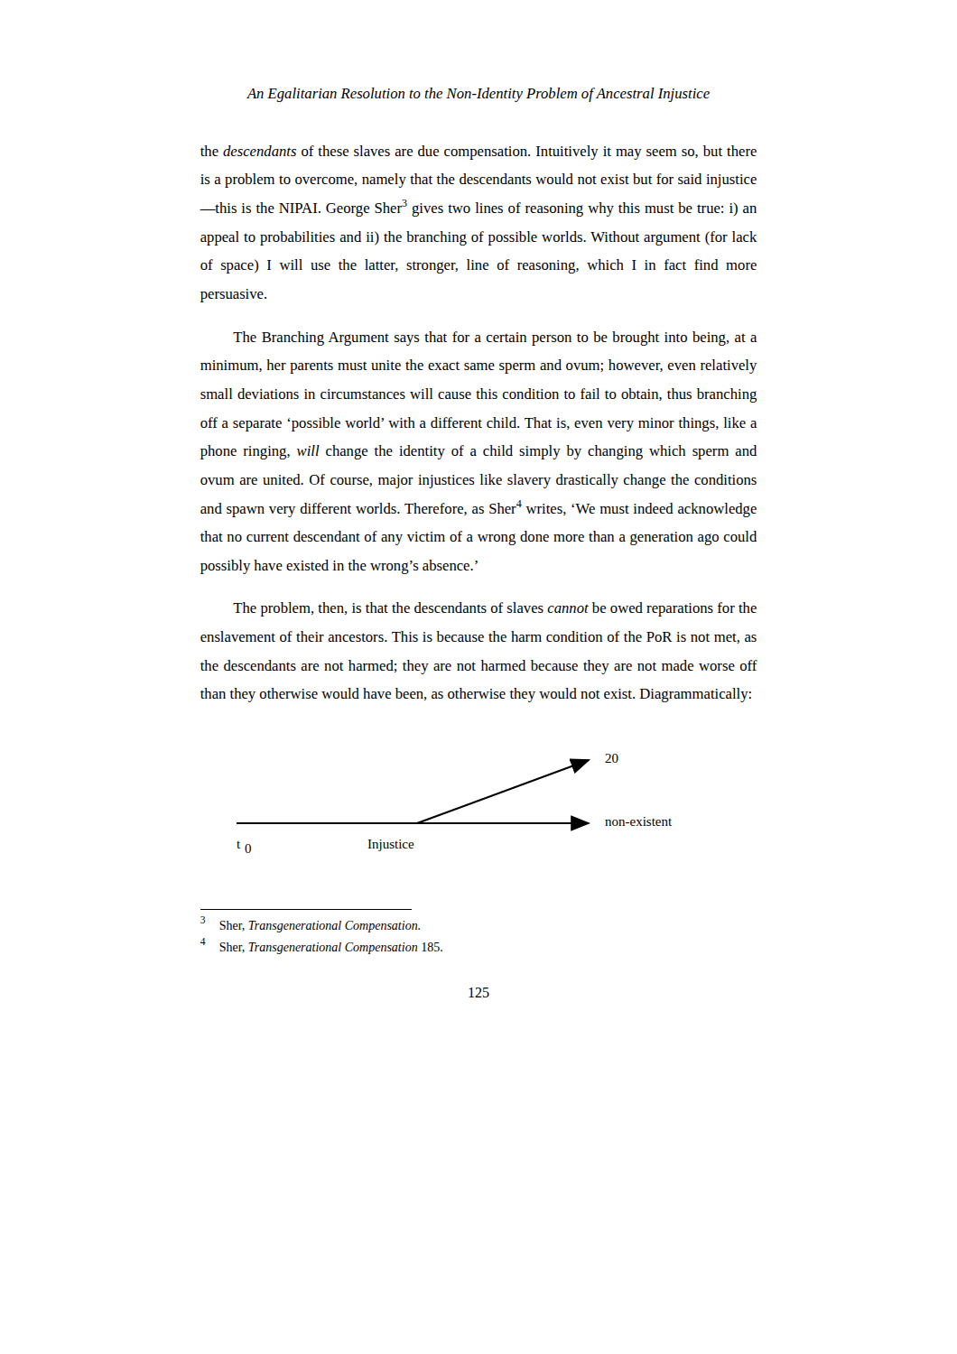An Egalitarian Resolution to the Non-Identity Problem of Ancestral Injustice
the descendants of these slaves are due compensation. Intuitively it may seem so, but there is a problem to overcome, namely that the descendants would not exist but for said injustice—this is the NIPAI. George Sher3 gives two lines of reasoning why this must be true: i) an appeal to probabilities and ii) the branching of possible worlds. Without argument (for lack of space) I will use the latter, stronger, line of reasoning, which I in fact find more persuasive.
The Branching Argument says that for a certain person to be brought into being, at a minimum, her parents must unite the exact same sperm and ovum; however, even relatively small deviations in circumstances will cause this condition to fail to obtain, thus branching off a separate ‘possible world’ with a different child. That is, even very minor things, like a phone ringing, will change the identity of a child simply by changing which sperm and ovum are united. Of course, major injustices like slavery drastically change the conditions and spawn very different worlds. Therefore, as Sher4 writes, ‘We must indeed acknowledge that no current descendant of any victim of a wrong done more than a generation ago could possibly have existed in the wrong’s absence.’
The problem, then, is that the descendants of slaves cannot be owed reparations for the enslavement of their ancestors. This is because the harm condition of the PoR is not met, as the descendants are not harmed; they are not harmed because they are not made worse off than they otherwise would have been, as otherwise they would not exist. Diagrammatically:
20 non-existent t 0 Injustice
3 Sher, Transgenerational Compensation.
4 Sher, Transgenerational Compensation 185.
125